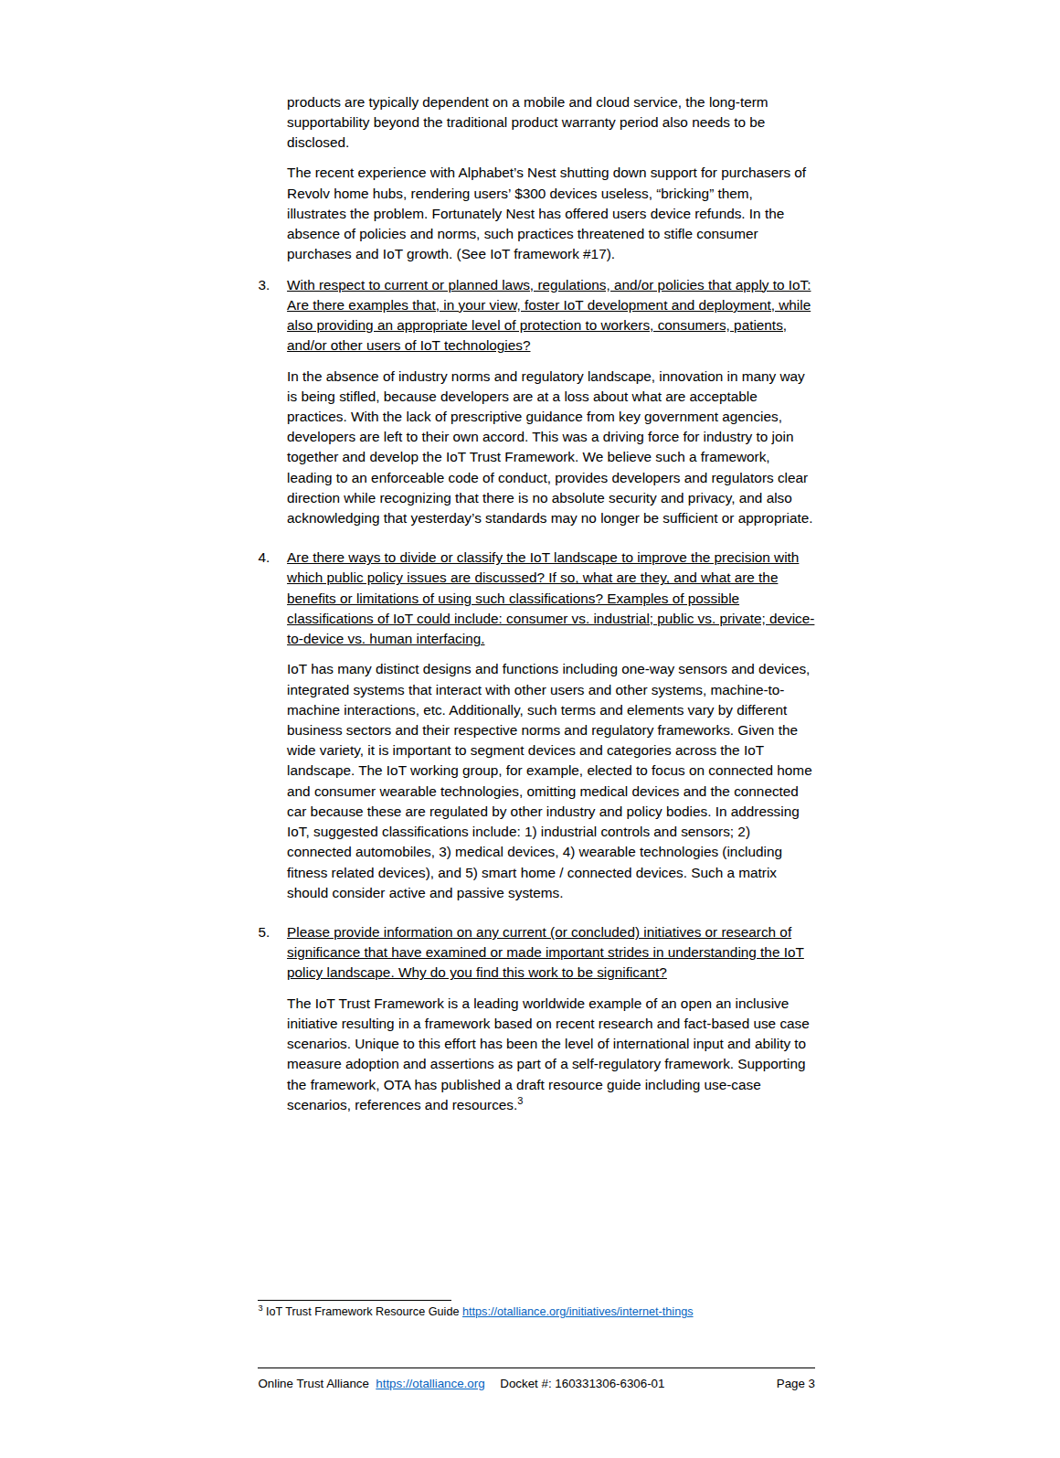products are typically dependent on a mobile and cloud service, the long-term supportability beyond the traditional product warranty period also needs to be disclosed.
The recent experience with Alphabet’s Nest shutting down support for purchasers of Revolv home hubs, rendering users’ $300 devices useless, “bricking” them, illustrates the problem. Fortunately Nest has offered users device refunds. In the absence of policies and norms, such practices threatened to stifle consumer purchases and IoT growth. (See IoT framework #17).
With respect to current or planned laws, regulations, and/or policies that apply to IoT: Are there examples that, in your view, foster IoT development and deployment, while also providing an appropriate level of protection to workers, consumers, patients, and/or other users of IoT technologies?
In the absence of industry norms and regulatory landscape, innovation in many way is being stifled, because developers are at a loss about what are acceptable practices. With the lack of prescriptive guidance from key government agencies, developers are left to their own accord. This was a driving force for industry to join together and develop the IoT Trust Framework. We believe such a framework, leading to an enforceable code of conduct, provides developers and regulators clear direction while recognizing that there is no absolute security and privacy, and also acknowledging that yesterday’s standards may no longer be sufficient or appropriate.
Are there ways to divide or classify the IoT landscape to improve the precision with which public policy issues are discussed? If so, what are they, and what are the benefits or limitations of using such classifications? Examples of possible classifications of IoT could include: consumer vs. industrial; public vs. private; device-to-device vs. human interfacing.
IoT has many distinct designs and functions including one-way sensors and devices, integrated systems that interact with other users and other systems, machine-to-machine interactions, etc. Additionally, such terms and elements vary by different business sectors and their respective norms and regulatory frameworks. Given the wide variety, it is important to segment devices and categories across the IoT landscape. The IoT working group, for example, elected to focus on connected home and consumer wearable technologies, omitting medical devices and the connected car because these are regulated by other industry and policy bodies. In addressing IoT, suggested classifications include: 1) industrial controls and sensors; 2) connected automobiles, 3) medical devices, 4) wearable technologies (including fitness related devices), and 5) smart home / connected devices. Such a matrix should consider active and passive systems.
Please provide information on any current (or concluded) initiatives or research of significance that have examined or made important strides in understanding the IoT policy landscape. Why do you find this work to be significant?
The IoT Trust Framework is a leading worldwide example of an open an inclusive initiative resulting in a framework based on recent research and fact-based use case scenarios. Unique to this effort has been the level of international input and ability to measure adoption and assertions as part of a self-regulatory framework. Supporting the framework, OTA has published a draft resource guide including use-case scenarios, references and resources.3
3 IoT Trust Framework Resource Guide https://otalliance.org/initiatives/internet-things
Online Trust Alliance https://otalliance.org Docket #: 160331306-6306-01 Page 3